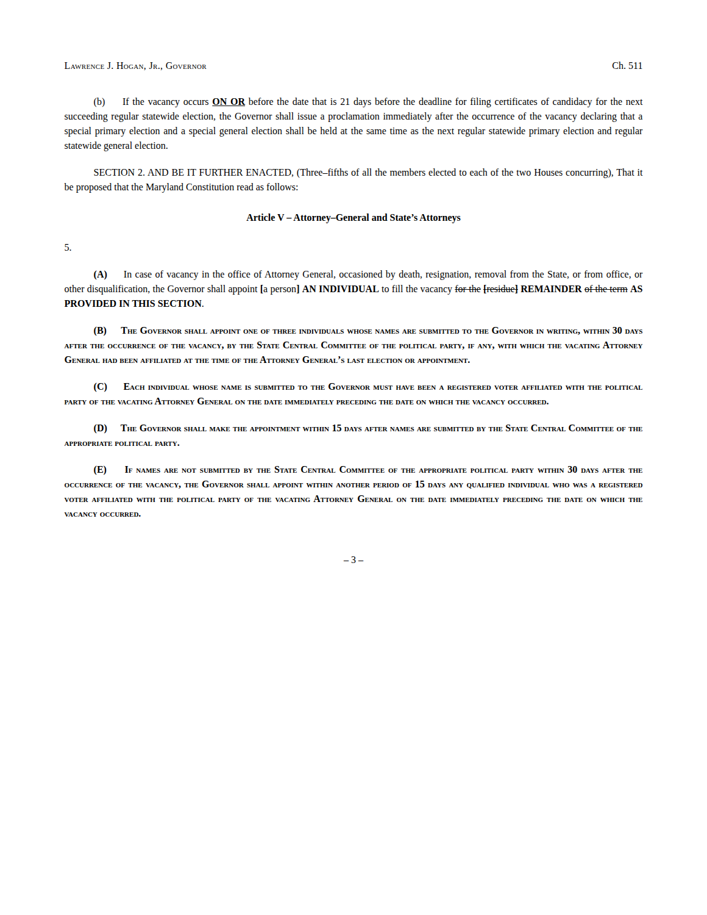Lawrence J. Hogan, Jr., Governor Ch. 511
(b) If the vacancy occurs ON OR before the date that is 21 days before the deadline for filing certificates of candidacy for the next succeeding regular statewide election, the Governor shall issue a proclamation immediately after the occurrence of the vacancy declaring that a special primary election and a special general election shall be held at the same time as the next regular statewide primary election and regular statewide general election.
SECTION 2. AND BE IT FURTHER ENACTED, (Three–fifths of all the members elected to each of the two Houses concurring), That it be proposed that the Maryland Constitution read as follows:
Article V – Attorney–General and State’s Attorneys
5.
(A) In case of vacancy in the office of Attorney General, occasioned by death, resignation, removal from the State, or from office, or other disqualification, the Governor shall appoint [a person] AN INDIVIDUAL to fill the vacancy for the [residue] REMAINDER of the term AS PROVIDED IN THIS SECTION.
(B) The Governor shall appoint one of three individuals whose names are submitted to the Governor in writing, within 30 days after the occurrence of the vacancy, by the State Central Committee of the political party, if any, with which the vacating Attorney General had been affiliated at the time of the Attorney General’s last election or appointment.
(C) Each individual whose name is submitted to the Governor must have been a registered voter affiliated with the political party of the vacating Attorney General on the date immediately preceding the date on which the vacancy occurred.
(D) The Governor shall make the appointment within 15 days after names are submitted by the State Central Committee of the appropriate political party.
(E) If names are not submitted by the State Central Committee of the appropriate political party within 30 days after the occurrence of the vacancy, the Governor shall appoint within another period of 15 days any qualified individual who was a registered voter affiliated with the political party of the vacating Attorney General on the date immediately preceding the date on which the vacancy occurred.
– 3 –